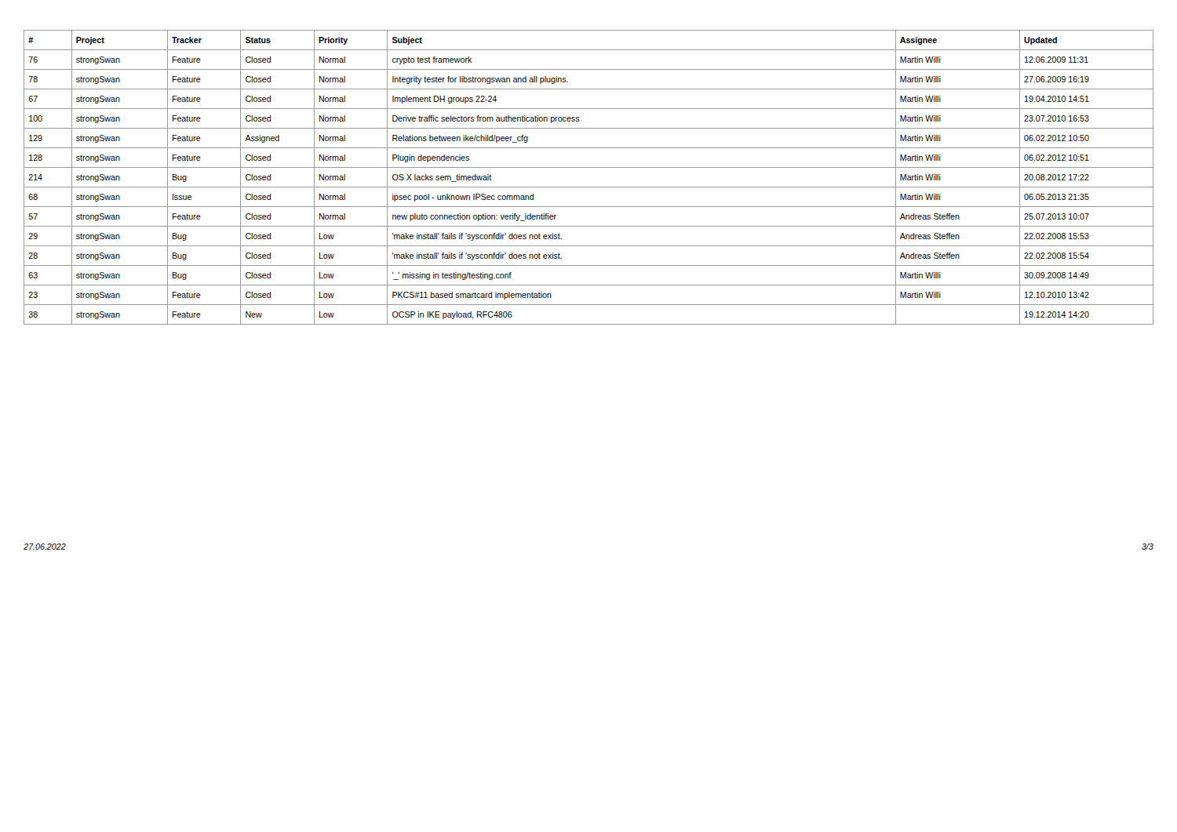| # | Project | Tracker | Status | Priority | Subject | Assignee | Updated |
| --- | --- | --- | --- | --- | --- | --- | --- |
| 76 | strongSwan | Feature | Closed | Normal | crypto test framework | Martin Willi | 12.06.2009 11:31 |
| 78 | strongSwan | Feature | Closed | Normal | Integrity tester for libstrongswan and all plugins. | Martin Willi | 27.06.2009 16:19 |
| 67 | strongSwan | Feature | Closed | Normal | Implement DH groups 22-24 | Martin Willi | 19.04.2010 14:51 |
| 100 | strongSwan | Feature | Closed | Normal | Derive traffic selectors from authentication process | Martin Willi | 23.07.2010 16:53 |
| 129 | strongSwan | Feature | Assigned | Normal | Relations between ike/child/peer_cfg | Martin Willi | 06.02.2012 10:50 |
| 128 | strongSwan | Feature | Closed | Normal | Plugin dependencies | Martin Willi | 06.02.2012 10:51 |
| 214 | strongSwan | Bug | Closed | Normal | OS X lacks sem_timedwait | Martin Willi | 20.08.2012 17:22 |
| 68 | strongSwan | Issue | Closed | Normal | ipsec pool - unknown IPSec command | Martin Willi | 06.05.2013 21:35 |
| 57 | strongSwan | Feature | Closed | Normal | new pluto connection option: verify_identifier | Andreas Steffen | 25.07.2013 10:07 |
| 29 | strongSwan | Bug | Closed | Low | 'make install' fails if 'sysconfdir' does not exist. | Andreas Steffen | 22.02.2008 15:53 |
| 28 | strongSwan | Bug | Closed | Low | 'make install' fails if 'sysconfdir' does not exist. | Andreas Steffen | 22.02.2008 15:54 |
| 63 | strongSwan | Bug | Closed | Low | '_' missing in testing/testing.conf | Martin Willi | 30.09.2008 14:49 |
| 23 | strongSwan | Feature | Closed | Low | PKCS#11 based smartcard implementation | Martin Willi | 12.10.2010 13:42 |
| 38 | strongSwan | Feature | New | Low | OCSP in IKE payload, RFC4806 | | 19.12.2014 14:20 |
27.06.2022 3/3